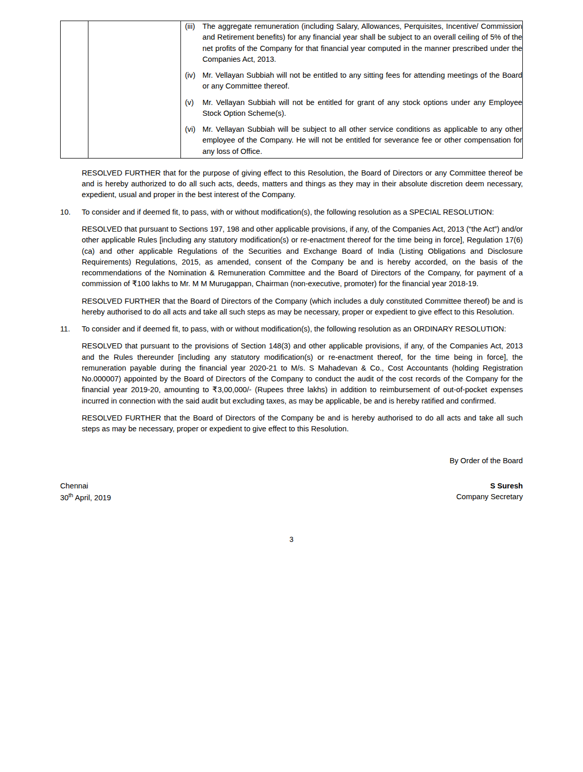| | | (iii) The aggregate remuneration (including Salary, Allowances, Perquisites, Incentive/ Commission and Retirement benefits) for any financial year shall be subject to an overall ceiling of 5% of the net profits of the Company for that financial year computed in the manner prescribed under the Companies Act, 2013. (iv) Mr. Vellayan Subbiah will not be entitled to any sitting fees for attending meetings of the Board or any Committee thereof. (v) Mr. Vellayan Subbiah will not be entitled for grant of any stock options under any Employee Stock Option Scheme(s). (vi) Mr. Vellayan Subbiah will be subject to all other service conditions as applicable to any other employee of the Company. He will not be entitled for severance fee or other compensation for any loss of Office. |
RESOLVED FURTHER that for the purpose of giving effect to this Resolution, the Board of Directors or any Committee thereof be and is hereby authorized to do all such acts, deeds, matters and things as they may in their absolute discretion deem necessary, expedient, usual and proper in the best interest of the Company.
10.
To consider and if deemed fit, to pass, with or without modification(s), the following resolution as a SPECIAL RESOLUTION:
RESOLVED that pursuant to Sections 197, 198 and other applicable provisions, if any, of the Companies Act, 2013 (“the Act”) and/or other applicable Rules [including any statutory modification(s) or re-enactment thereof for the time being in force], Regulation 17(6)(ca) and other applicable Regulations of the Securities and Exchange Board of India (Listing Obligations and Disclosure Requirements) Regulations, 2015, as amended, consent of the Company be and is hereby accorded, on the basis of the recommendations of the Nomination & Remuneration Committee and the Board of Directors of the Company, for payment of a commission of ₹100 lakhs to Mr. M M Murugappan, Chairman (non-executive, promoter) for the financial year 2018-19.
RESOLVED FURTHER that the Board of Directors of the Company (which includes a duly constituted Committee thereof) be and is hereby authorised to do all acts and take all such steps as may be necessary, proper or expedient to give effect to this Resolution.
11.
To consider and if deemed fit, to pass, with or without modification(s), the following resolution as an ORDINARY RESOLUTION:
RESOLVED that pursuant to the provisions of Section 148(3) and other applicable provisions, if any, of the Companies Act, 2013 and the Rules thereunder [including any statutory modification(s) or re-enactment thereof, for the time being in force], the remuneration payable during the financial year 2020-21 to M/s. S Mahadevan & Co., Cost Accountants (holding Registration No.000007) appointed by the Board of Directors of the Company to conduct the audit of the cost records of the Company for the financial year 2019-20, amounting to ₹3,00,000/- (Rupees three lakhs) in addition to reimbursement of out-of-pocket expenses incurred in connection with the said audit but excluding taxes, as may be applicable, be and is hereby ratified and confirmed.
RESOLVED FURTHER that the Board of Directors of the Company be and is hereby authorised to do all acts and take all such steps as may be necessary, proper or expedient to give effect to this Resolution.
By Order of the Board
| Chennai | S Suresh |
| 30 th April, 2019 | Company Secretary |
3